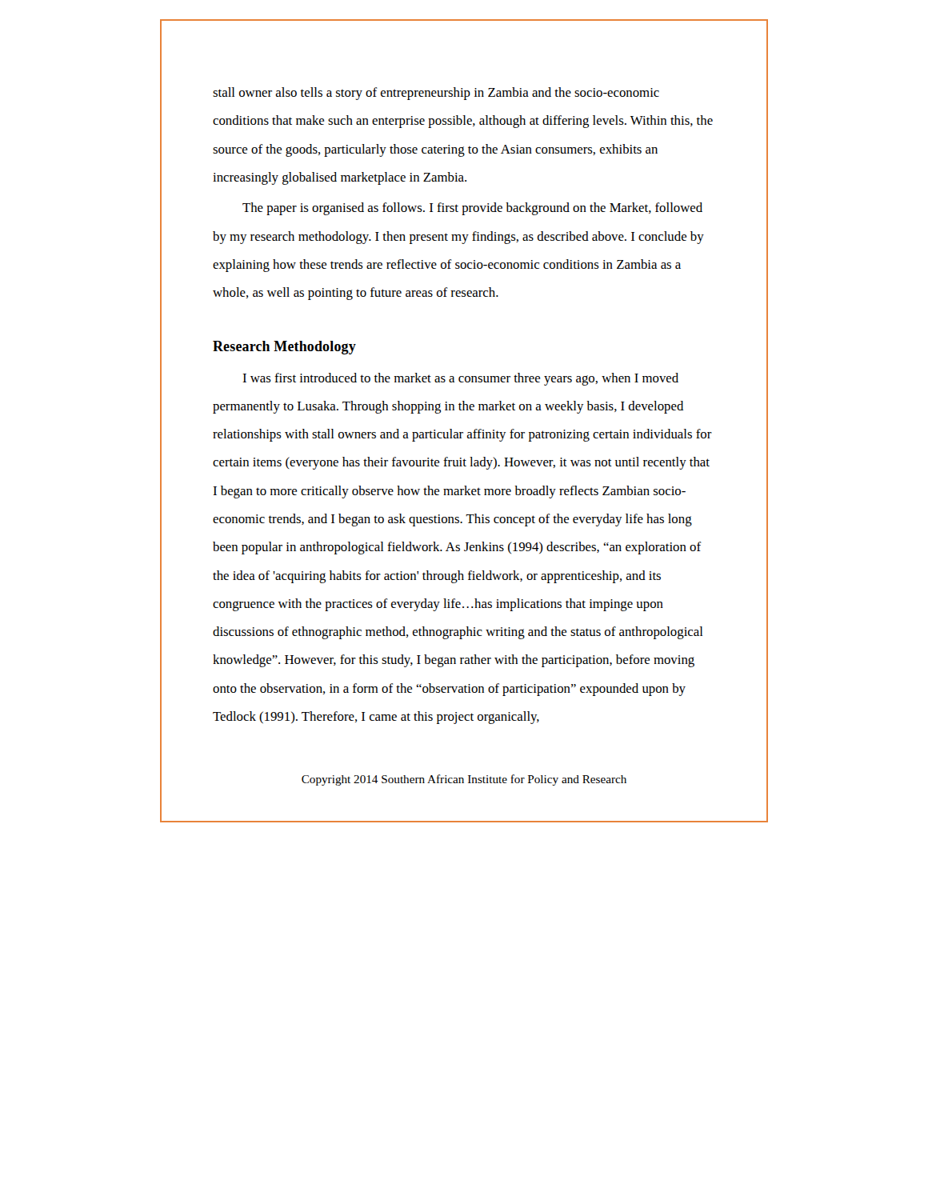stall owner also tells a story of entrepreneurship in Zambia and the socio-economic conditions that make such an enterprise possible, although at differing levels. Within this, the source of the goods, particularly those catering to the Asian consumers, exhibits an increasingly globalised marketplace in Zambia.
The paper is organised as follows. I first provide background on the Market, followed by my research methodology. I then present my findings, as described above. I conclude by explaining how these trends are reflective of socio-economic conditions in Zambia as a whole, as well as pointing to future areas of research.
Research Methodology
I was first introduced to the market as a consumer three years ago, when I moved permanently to Lusaka. Through shopping in the market on a weekly basis, I developed relationships with stall owners and a particular affinity for patronizing certain individuals for certain items (everyone has their favourite fruit lady). However, it was not until recently that I began to more critically observe how the market more broadly reflects Zambian socio-economic trends, and I began to ask questions. This concept of the everyday life has long been popular in anthropological fieldwork. As Jenkins (1994) describes, “an exploration of the idea of 'acquiring habits for action' through fieldwork, or apprenticeship, and its congruence with the practices of everyday life…has implications that impinge upon discussions of ethnographic method, ethnographic writing and the status of anthropological knowledge”. However, for this study, I began rather with the participation, before moving onto the observation, in a form of the “observation of participation” expounded upon by Tedlock (1991). Therefore, I came at this project organically,
Copyright 2014 Southern African Institute for Policy and Research